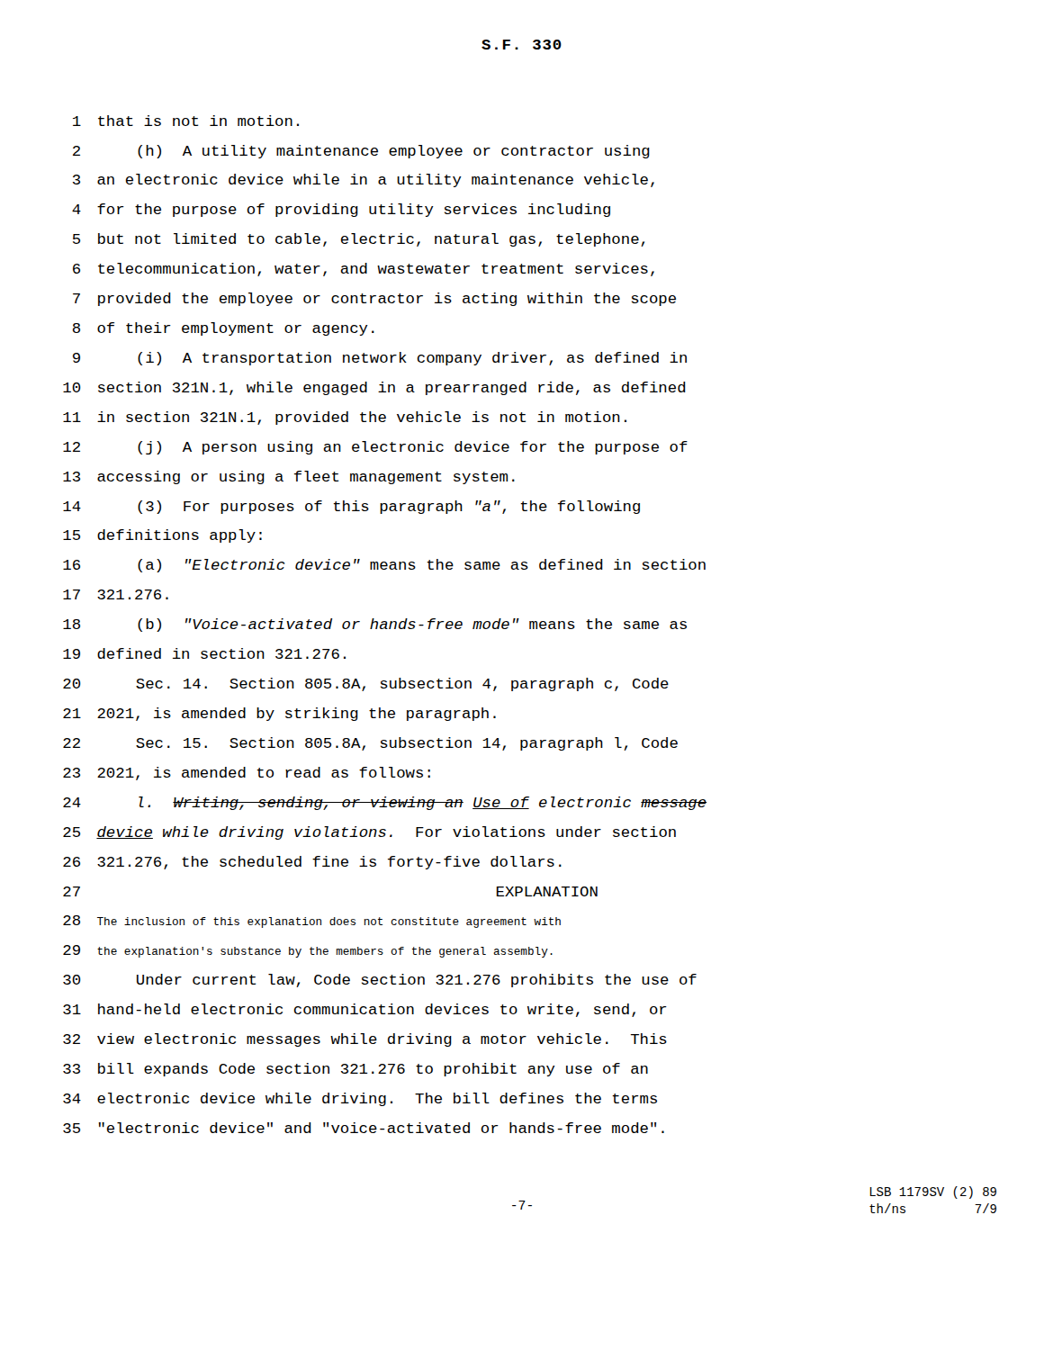S.F. 330
that is not in motion.
(h) A utility maintenance employee or contractor using
an electronic device while in a utility maintenance vehicle,
for the purpose of providing utility services including
but not limited to cable, electric, natural gas, telephone,
telecommunication, water, and wastewater treatment services,
provided the employee or contractor is acting within the scope
of their employment or agency.
(i) A transportation network company driver, as defined in
section 321N.1, while engaged in a prearranged ride, as defined
in section 321N.1, provided the vehicle is not in motion.
(j) A person using an electronic device for the purpose of
accessing or using a fleet management system.
(3) For purposes of this paragraph "a", the following
definitions apply:
(a) "Electronic device" means the same as defined in section
321.276.
(b) "Voice-activated or hands-free mode" means the same as
defined in section 321.276.
Sec. 14. Section 805.8A, subsection 4, paragraph c, Code
2021, is amended by striking the paragraph.
Sec. 15. Section 805.8A, subsection 14, paragraph l, Code
2021, is amended to read as follows:
l. Writing, sending, or viewing an Use of electronic message
device while driving violations. For violations under section
321.276, the scheduled fine is forty-five dollars.
EXPLANATION
The inclusion of this explanation does not constitute agreement with
the explanation's substance by the members of the general assembly.
Under current law, Code section 321.276 prohibits the use of
hand-held electronic communication devices to write, send, or
view electronic messages while driving a motor vehicle. This
bill expands Code section 321.276 to prohibit any use of an
electronic device while driving. The bill defines the terms
"electronic device" and "voice-activated or hands-free mode".
-7-
LSB 1179SV (2) 89
th/ns 7/9